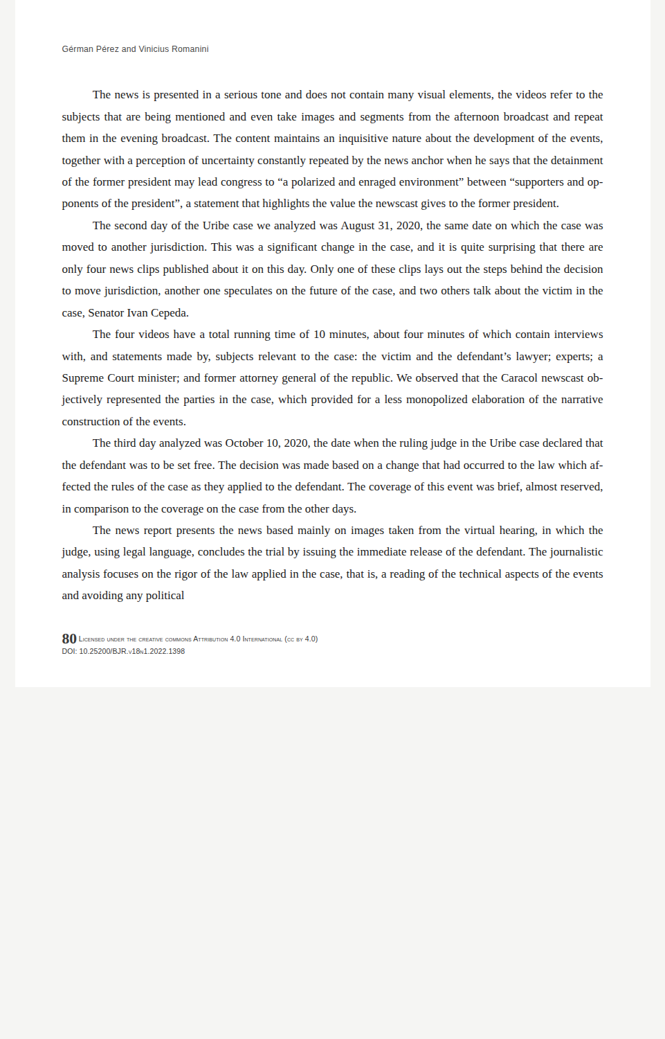Gérman Pérez and Vinicius Romanini
The news is presented in a serious tone and does not contain many visual elements, the videos refer to the subjects that are being mentioned and even take images and segments from the afternoon broadcast and repeat them in the evening broadcast. The content maintains an inquisitive nature about the development of the events, together with a perception of uncertainty constantly repeated by the news anchor when he says that the detainment of the former president may lead congress to “a polarized and enraged environment” between “supporters and opponents of the president”, a statement that highlights the value the newscast gives to the former president.
The second day of the Uribe case we analyzed was August 31, 2020, the same date on which the case was moved to another jurisdiction. This was a significant change in the case, and it is quite surprising that there are only four news clips published about it on this day. Only one of these clips lays out the steps behind the decision to move jurisdiction, another one speculates on the future of the case, and two others talk about the victim in the case, Senator Ivan Cepeda.
The four videos have a total running time of 10 minutes, about four minutes of which contain interviews with, and statements made by, subjects relevant to the case: the victim and the defendant’s lawyer; experts; a Supreme Court minister; and former attorney general of the republic. We observed that the Caracol newscast objectively represented the parties in the case, which provided for a less monopolized elaboration of the narrative construction of the events.
The third day analyzed was October 10, 2020, the date when the ruling judge in the Uribe case declared that the defendant was to be set free. The decision was made based on a change that had occurred to the law which affected the rules of the case as they applied to the defendant. The coverage of this event was brief, almost reserved, in comparison to the coverage on the case from the other days.
The news report presents the news based mainly on images taken from the virtual hearing, in which the judge, using legal language, concludes the trial by issuing the immediate release of the defendant. The journalistic analysis focuses on the rigor of the law applied in the case, that is, a reading of the technical aspects of the events and avoiding any political
80 Licensed under the creative commons Attribution 4.0 International (cc by 4.0) DOI: 10.25200/BJR.v18n1.2022.1398